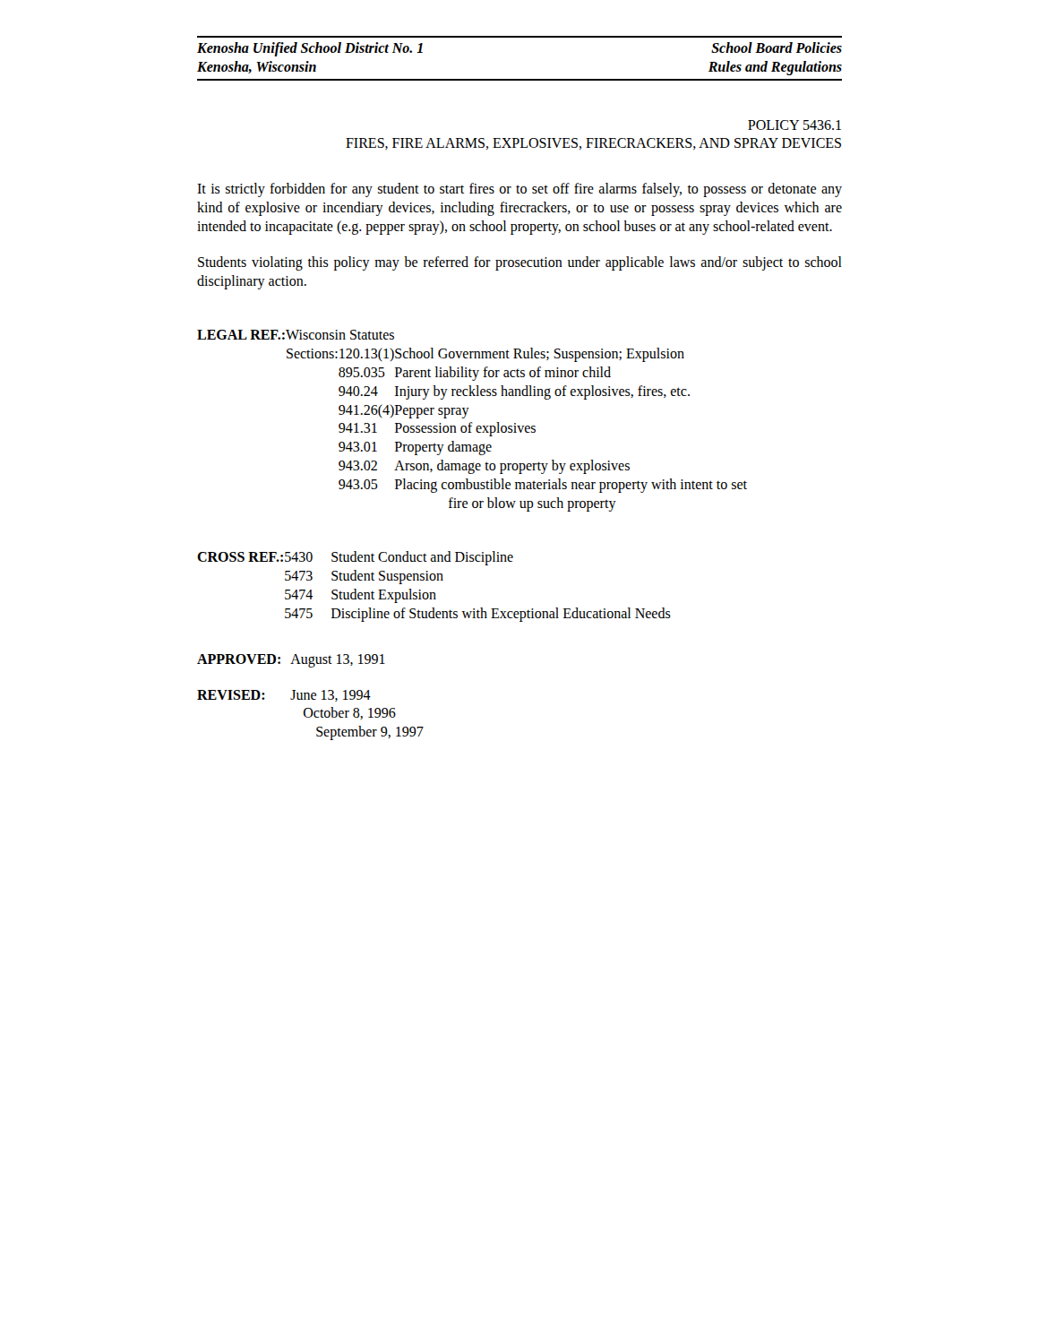| Kenosha Unified School District No. 1 | School Board Policies |
| Kenosha, Wisconsin | Rules and Regulations |
POLICY 5436.1 FIRES, FIRE ALARMS, EXPLOSIVES, FIRECRACKERS, AND SPRAY DEVICES
It is strictly forbidden for any student to start fires or to set off fire alarms falsely, to possess or detonate any kind of explosive or incendiary devices, including firecrackers, or to use or possess spray devices which are intended to incapacitate (e.g. pepper spray), on school property, on school buses or at any school-related event.
Students violating this policy may be referred for prosecution under applicable laws and/or subject to school disciplinary action.
| LEGAL REF.: | Wisconsin Statutes |
| | Sections: | 120.13(1) | School Government Rules; Suspension; Expulsion |
| | | 895.035 | Parent liability for acts of minor child |
| | | 940.24 | Injury by reckless handling of explosives, fires, etc. |
| | | 941.26(4) | Pepper spray |
| | | 941.31 | Possession of explosives |
| | | 943.01 | Property damage |
| | | 943.02 | Arson, damage to property by explosives |
| | | 943.05 | Placing combustible materials near property with intent to set fire or blow up such property |
| CROSS REF.: | 5430 | Student Conduct and Discipline |
| | 5473 | Student Suspension |
| | 5474 | Student Expulsion |
| | 5475 | Discipline of Students with Exceptional Educational Needs |
| APPROVED: | August 13, 1991 |
| REVISED: | June 13, 1994 October 8, 1996 September 9, 1997 |